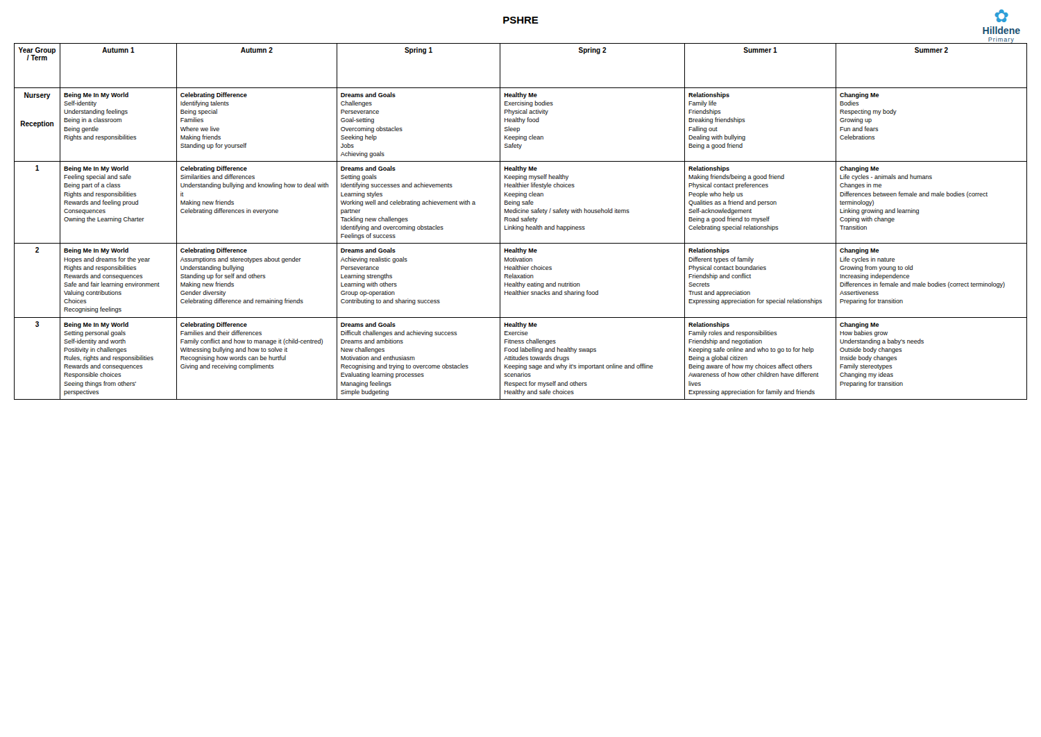✿
Hilldene
Primary
PSHRE
| Year Group / Term | Autumn 1 | Autumn 2 | Spring 1 | Spring 2 | Summer 1 | Summer 2 |
| --- | --- | --- | --- | --- | --- | --- |
| Nursery Reception | Being Me In My World Self-identity Understanding feelings Being in a classroom Being gentle Rights and responsibilities | Celebrating Difference Identifying talents Being special Families Where we live Making friends Standing up for yourself | Dreams and Goals Challenges Perseverance Goal-setting Overcoming obstacles Seeking help Jobs Achieving goals | Healthy Me Exercising bodies Physical activity Healthy food Sleep Keeping clean Safety | Relationships Family life Friendships Breaking friendships Falling out Dealing with bullying Being a good friend | Changing Me Bodies Respecting my body Growing up Fun and fears Celebrations |
| 1 | Being Me In My World Feeling special and safe Being part of a class Rights and responsibilities Rewards and feeling proud Consequences Owning the Learning Charter | Celebrating Difference Similarities and differences Understanding bullying and knowling how to deal with it Making new friends Celebrating differences in everyone | Dreams and Goals Setting goals Identifying successes and achievements Learning styles Working well and celebrating achievement with a partner Tackling new challenges Identifying and overcoming obstacles Feelings of success | Healthy Me Keeping myself healthy Healthier lifestyle choices Keeping clean Being safe Medicine safety / safety with household items Road safety Linking health and happiness | Relationships Making friends/being a good friend Physical contact preferences People who help us Qualities as a friend and person Self-acknowledgement Being a good friend to myself Celebrating special relationships | Changing Me Life cycles - animals and humans Changes in me Differences between female and male bodies (correct terminology) Linking growing and learning Coping with change Transition |
| 2 | Being Me In My World Hopes and dreams for the year Rights and responsibilities Rewards and consequences Safe and fair learning environment Valuing contributions Choices Recognising feelings | Celebrating Difference Assumptions and stereotypes about gender Understanding bullying Standing up for self and others Making new friends Gender diversity Celebrating difference and remaining friends | Dreams and Goals Achieving realistic goals Perseverance Learning strengths Learning with others Group op-operation Contributing to and sharing success | Healthy Me Motivation Healthier choices Relaxation Healthy eating and nutrition Healthier snacks and sharing food | Relationships Different types of family Physical contact boundaries Friendship and conflict Secrets Trust and appreciation Expressing appreciation for special relationships | Changing Me Life cycles in nature Growing from young to old Increasing independence Differences in female and male bodies (correct terminology) Assertiveness Preparing for transition |
| 3 | Being Me In My World Setting personal goals Self-identity and worth Positivity in challenges Rules, rights and responsibilities Rewards and consequences Responsible choices Seeing things from others' perspectives | Celebrating Difference Families and their differences Family conflict and how to manage it (child-centred) Witnessing bullying and how to solve it Recognising how words can be hurtful Giving and receiving compliments | Dreams and Goals Difficult challenges and achieving success Dreams and ambitions New challenges Motivation and enthusiasm Recognising and trying to overcome obstacles Evaluating learning processes Managing feelings Simple budgeting | Healthy Me Exercise Fitness challenges Food labelling and healthy swaps Attitudes towards drugs Keeping sage and why it's important online and offline scenarios Respect for myself and others Healthy and safe choices | Relationships Family roles and responsibilities Friendship and negotiation Keeping safe online and who to go to for help Being a global citizen Being aware of how my choices affect others Awareness of how other children have different lives Expressing appreciation for family and friends | Changing Me How babies grow Understanding a baby's needs Outside body changes Inside body changes Family stereotypes Changing my ideas Preparing for transition |